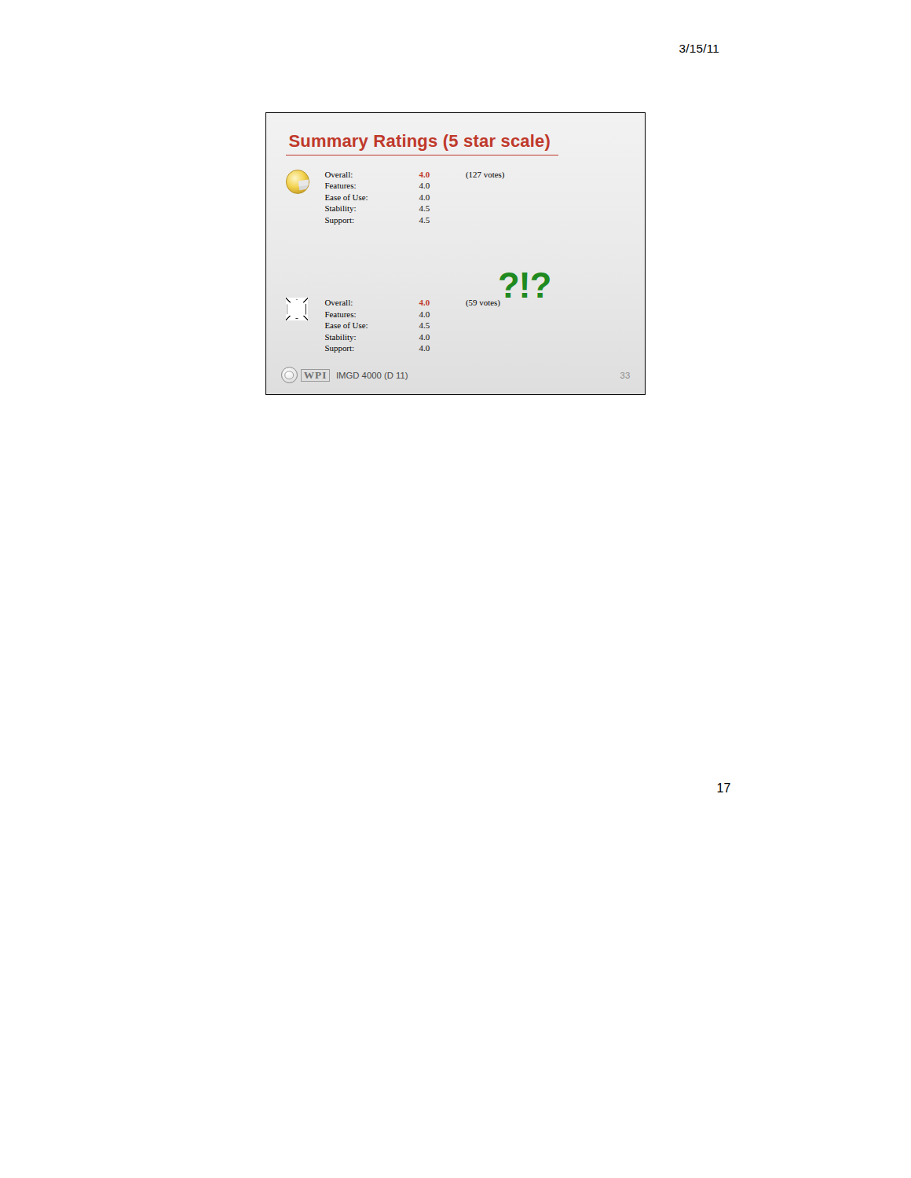3/15/11
Summary Ratings (5 star scale)
| Overall: | 4.0 | (127 votes) |
| Features: | 4.0 | |
| Ease of Use: | 4.0 | |
| Stability: | 4.5 | |
| Support: | 4.5 | |
| Overall: | 4.0 | (59 votes) |
| Features: | 4.0 | |
| Ease of Use: | 4.5 | |
| Stability: | 4.0 | |
| Support: | 4.0 | |
?!?
WPI IMGD 4000 (D 11) 33
17